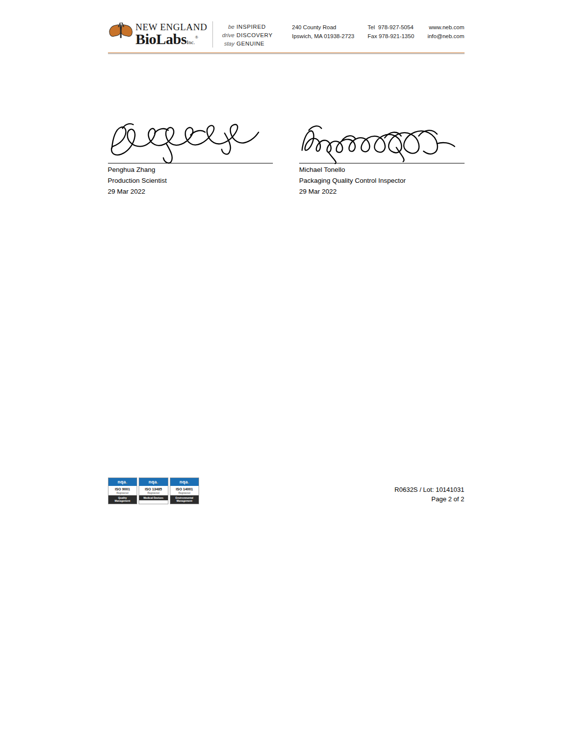NEW ENGLAND
BioLabsInc.®
be INSPIRED
drive DISCOVERY
stay GENUINE
240 County Road
Ipswich, MA 01938-2723
Tel 978-927-5054
Fax 978-921-1350
www.neb.com
info@neb.com
Penghua Zhang
Production Scientist
29 Mar 2022
Michael Tonello
Packaging Quality Control Inspector
29 Mar 2022
nqa.
ISO 9001
Registered
Quality
Management
nqa.
ISO 13485
Registered
Medical Devices
nqa.
ISO 14001
Registered
Environmental
Management
R0632S / Lot: 10141031
Page 2 of 2